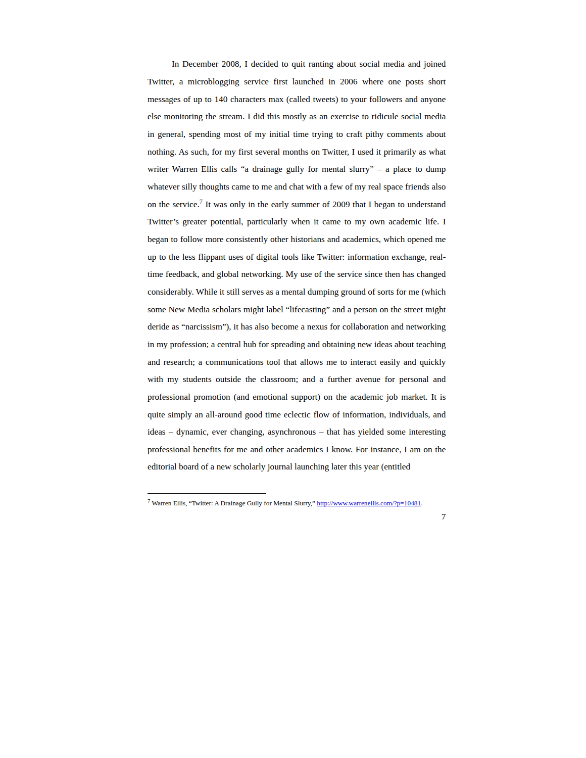In December 2008, I decided to quit ranting about social media and joined Twitter, a microblogging service first launched in 2006 where one posts short messages of up to 140 characters max (called tweets) to your followers and anyone else monitoring the stream. I did this mostly as an exercise to ridicule social media in general, spending most of my initial time trying to craft pithy comments about nothing. As such, for my first several months on Twitter, I used it primarily as what writer Warren Ellis calls “a drainage gully for mental slurry” – a place to dump whatever silly thoughts came to me and chat with a few of my real space friends also on the service.7 It was only in the early summer of 2009 that I began to understand Twitter’s greater potential, particularly when it came to my own academic life. I began to follow more consistently other historians and academics, which opened me up to the less flippant uses of digital tools like Twitter: information exchange, real-time feedback, and global networking. My use of the service since then has changed considerably. While it still serves as a mental dumping ground of sorts for me (which some New Media scholars might label “lifecasting” and a person on the street might deride as “narcissism”), it has also become a nexus for collaboration and networking in my profession; a central hub for spreading and obtaining new ideas about teaching and research; a communications tool that allows me to interact easily and quickly with my students outside the classroom; and a further avenue for personal and professional promotion (and emotional support) on the academic job market. It is quite simply an all-around good time eclectic flow of information, individuals, and ideas – dynamic, ever changing, asynchronous – that has yielded some interesting professional benefits for me and other academics I know. For instance, I am on the editorial board of a new scholarly journal launching later this year (entitled
7 Warren Ellis, “Twitter: A Drainage Gully for Mental Slurry,” http://www.warrenellis.com/?p=10481.
7